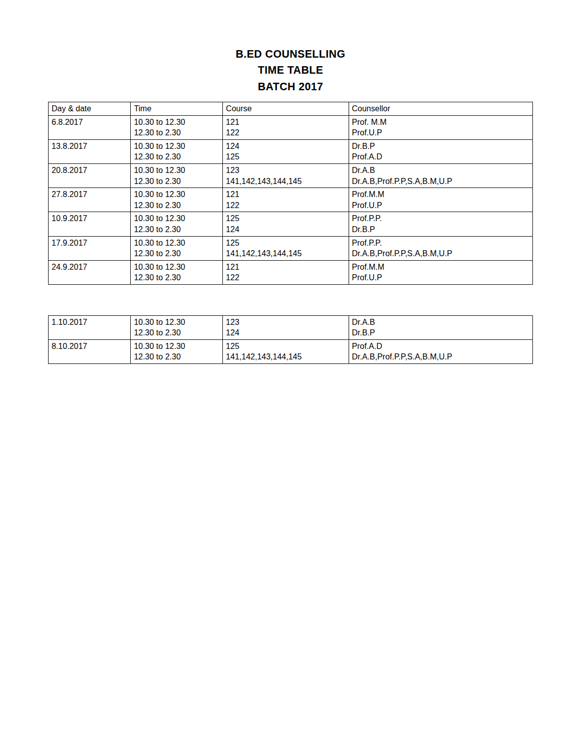B.ED COUNSELLING
TIME TABLE
BATCH 2017
| Day & date | Time | Course | Counsellor |
| --- | --- | --- | --- |
| 6.8.2017 | 10.30 to 12.30 12.30 to 2.30 | 121 122 | Prof. M.M Prof.U.P |
| 13.8.2017 | 10.30 to 12.30 12.30 to 2.30 | 124 125 | Dr.B.P Prof.A.D |
| 20.8.2017 | 10.30 to 12.30 12.30 to 2.30 | 123 141,142,143,144,145 | Dr.A.B Dr.A.B,Prof.P.P,S.A,B.M,U.P |
| 27.8.2017 | 10.30 to 12.30 12.30 to 2.30 | 121 122 | Prof.M.M Prof.U.P |
| 10.9.2017 | 10.30 to 12.30 12.30 to 2.30 | 125 124 | Prof.P.P. Dr.B.P |
| 17.9.2017 | 10.30 to 12.30 12.30 to 2.30 | 125 141,142,143,144,145 | Prof.P.P. Dr.A.B,Prof.P.P,S.A,B.M,U.P |
| 24.9.2017 | 10.30 to 12.30 12.30 to 2.30 | 121 122 | Prof.M.M Prof.U.P |
| 1.10.2017 | 10.30 to 12.30 12.30 to 2.30 | 123 124 | Dr.A.B Dr.B.P |
| 8.10.2017 | 10.30 to 12.30 12.30 to 2.30 | 125 141,142,143,144,145 | Prof.A.D Dr.A.B,Prof.P.P,S.A,B.M,U.P |